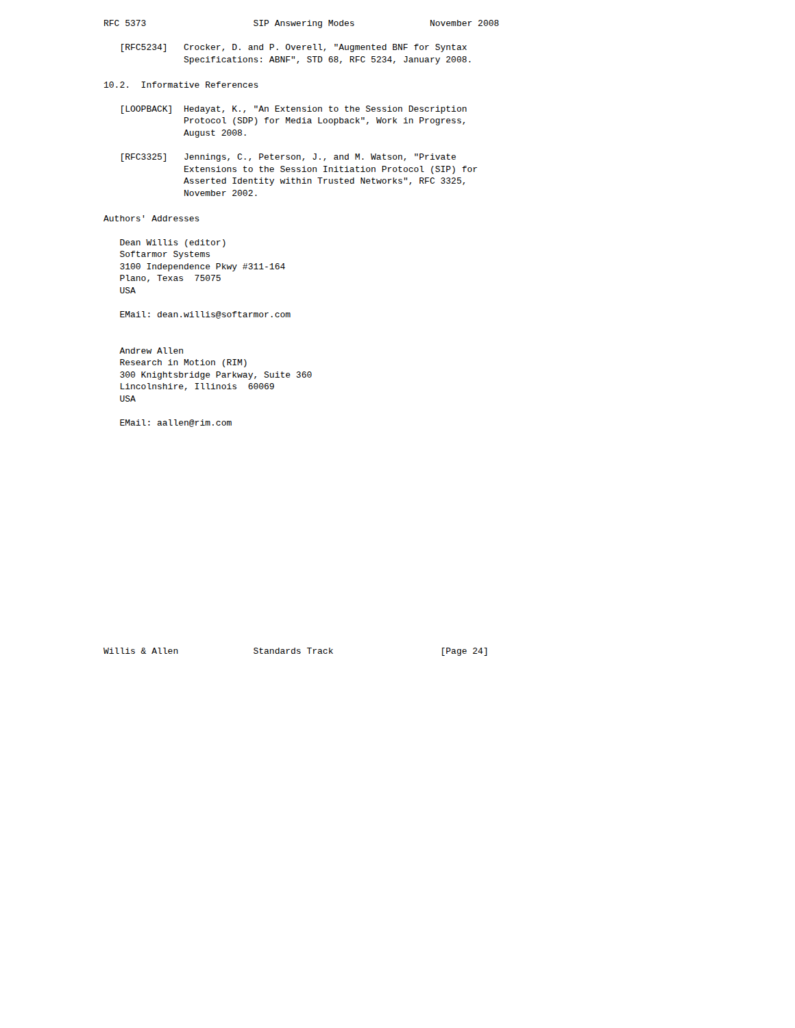RFC 5373 SIP Answering Modes November 2008
   [RFC5234]   Crocker, D. and P. Overell, "Augmented BNF for Syntax
               Specifications: ABNF", STD 68, RFC 5234, January 2008.
10.2.  Informative References

   [LOOPBACK]  Hedayat, K., "An Extension to the Session Description
               Protocol (SDP) for Media Loopback", Work in Progress,
               August 2008.

   [RFC3325]   Jennings, C., Peterson, J., and M. Watson, "Private
               Extensions to the Session Initiation Protocol (SIP) for
               Asserted Identity within Trusted Networks", RFC 3325,
               November 2002.
Authors' Addresses

   Dean Willis (editor)
   Softarmor Systems
   3100 Independence Pkwy #311-164
   Plano, Texas  75075
   USA

   EMail: dean.willis@softarmor.com


   Andrew Allen
   Research in Motion (RIM)
   300 Knightsbridge Parkway, Suite 360
   Lincolnshire, Illinois  60069
   USA

   EMail: aallen@rim.com
Willis & Allen Standards Track [Page 24]